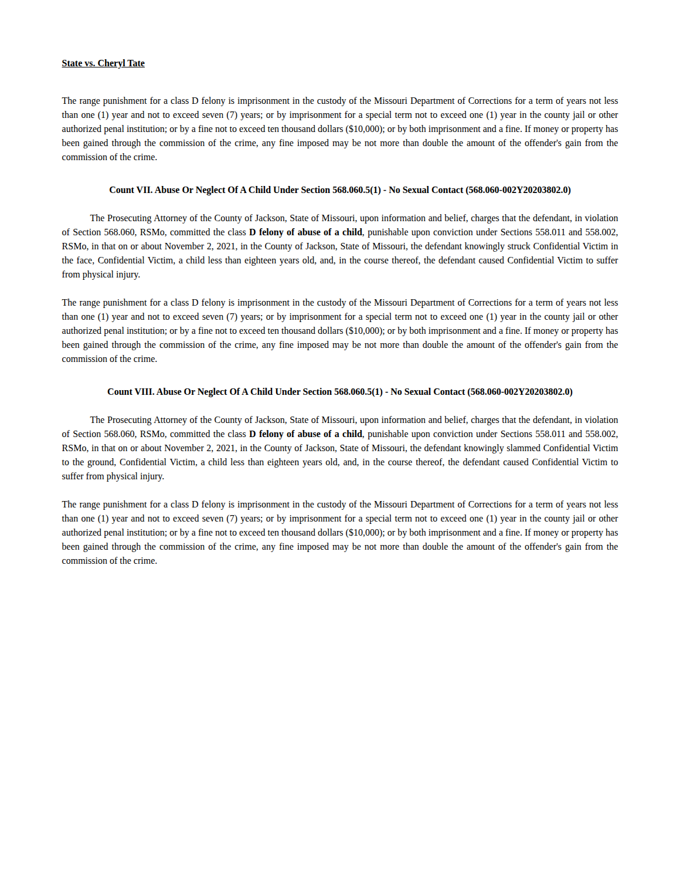State vs. Cheryl Tate
The range punishment for a class D felony is imprisonment in the custody of the Missouri Department of Corrections for a term of years not less than one (1) year and not to exceed seven (7) years; or by imprisonment for a special term not to exceed one (1) year in the county jail or other authorized penal institution; or by a fine not to exceed ten thousand dollars ($10,000); or by both imprisonment and a fine. If money or property has been gained through the commission of the crime, any fine imposed may be not more than double the amount of the offender's gain from the commission of the crime.
Count VII. Abuse Or Neglect Of A Child Under Section 568.060.5(1) - No Sexual Contact (568.060-002Y20203802.0)
The Prosecuting Attorney of the County of Jackson, State of Missouri, upon information and belief, charges that the defendant, in violation of Section 568.060, RSMo, committed the class D felony of abuse of a child, punishable upon conviction under Sections 558.011 and 558.002, RSMo, in that on or about November 2, 2021, in the County of Jackson, State of Missouri, the defendant knowingly struck Confidential Victim in the face, Confidential Victim, a child less than eighteen years old, and, in the course thereof, the defendant caused Confidential Victim to suffer from physical injury.
The range punishment for a class D felony is imprisonment in the custody of the Missouri Department of Corrections for a term of years not less than one (1) year and not to exceed seven (7) years; or by imprisonment for a special term not to exceed one (1) year in the county jail or other authorized penal institution; or by a fine not to exceed ten thousand dollars ($10,000); or by both imprisonment and a fine. If money or property has been gained through the commission of the crime, any fine imposed may be not more than double the amount of the offender's gain from the commission of the crime.
Count VIII. Abuse Or Neglect Of A Child Under Section 568.060.5(1) - No Sexual Contact (568.060-002Y20203802.0)
The Prosecuting Attorney of the County of Jackson, State of Missouri, upon information and belief, charges that the defendant, in violation of Section 568.060, RSMo, committed the class D felony of abuse of a child, punishable upon conviction under Sections 558.011 and 558.002, RSMo, in that on or about November 2, 2021, in the County of Jackson, State of Missouri, the defendant knowingly slammed Confidential Victim to the ground, Confidential Victim, a child less than eighteen years old, and, in the course thereof, the defendant caused Confidential Victim to suffer from physical injury.
The range punishment for a class D felony is imprisonment in the custody of the Missouri Department of Corrections for a term of years not less than one (1) year and not to exceed seven (7) years; or by imprisonment for a special term not to exceed one (1) year in the county jail or other authorized penal institution; or by a fine not to exceed ten thousand dollars ($10,000); or by both imprisonment and a fine. If money or property has been gained through the commission of the crime, any fine imposed may be not more than double the amount of the offender's gain from the commission of the crime.